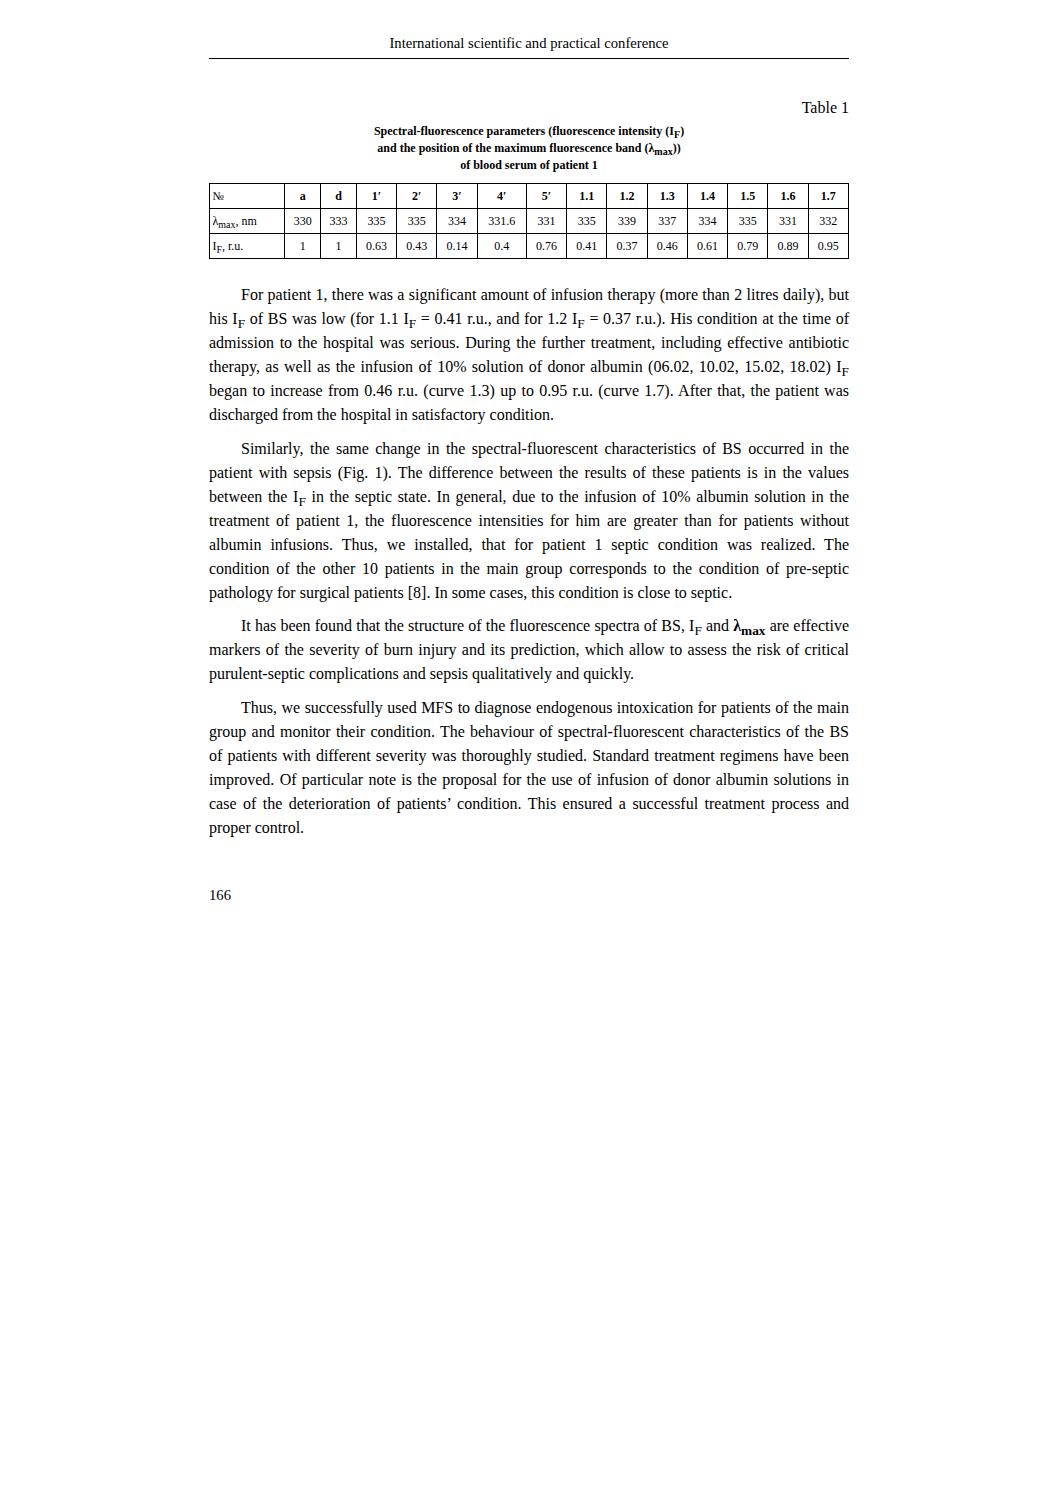International scientific and practical conference
Table 1
Spectral-fluorescence parameters (fluorescence intensity (I F ) and the position of the maximum fluorescence band (λ max )) of blood serum of patient 1
| № | a | d | 1′ | 2′ | 3′ | 4′ | 5′ | 1.1 | 1.2 | 1.3 | 1.4 | 1.5 | 1.6 | 1.7 |
| --- | --- | --- | --- | --- | --- | --- | --- | --- | --- | --- | --- | --- | --- | --- |
| λ max , nm | 330 | 333 | 335 | 335 | 334 | 331.6 | 331 | 335 | 339 | 337 | 334 | 335 | 331 | 332 |
| I F , r.u. | 1 | 1 | 0.63 | 0.43 | 0.14 | 0.4 | 0.76 | 0.41 | 0.37 | 0.46 | 0.61 | 0.79 | 0.89 | 0.95 |
For patient 1, there was a significant amount of infusion therapy (more than 2 litres daily), but his IF of BS was low (for 1.1 IF = 0.41 r.u., and for 1.2 IF = 0.37 r.u.). His condition at the time of admission to the hospital was serious. During the further treatment, including effective antibiotic therapy, as well as the infusion of 10% solution of donor albumin (06.02, 10.02, 15.02, 18.02) IF began to increase from 0.46 r.u. (curve 1.3) up to 0.95 r.u. (curve 1.7). After that, the patient was discharged from the hospital in satisfactory condition.
Similarly, the same change in the spectral-fluorescent characteristics of BS occurred in the patient with sepsis (Fig. 1). The difference between the results of these patients is in the values between the IF in the septic state. In general, due to the infusion of 10% albumin solution in the treatment of patient 1, the fluorescence intensities for him are greater than for patients without albumin infusions. Thus, we installed, that for patient 1 septic condition was realized. The condition of the other 10 patients in the main group corresponds to the condition of pre-septic pathology for surgical patients [8]. In some cases, this condition is close to septic.
It has been found that the structure of the fluorescence spectra of BS, IF and λmax are effective markers of the severity of burn injury and its prediction, which allow to assess the risk of critical purulent-septic complications and sepsis qualitatively and quickly.
Thus, we successfully used MFS to diagnose endogenous intoxication for patients of the main group and monitor their condition. The behaviour of spectral-fluorescent characteristics of the BS of patients with different severity was thoroughly studied. Standard treatment regimens have been improved. Of particular note is the proposal for the use of infusion of donor albumin solutions in case of the deterioration of patients’ condition. This ensured a successful treatment process and proper control.
166